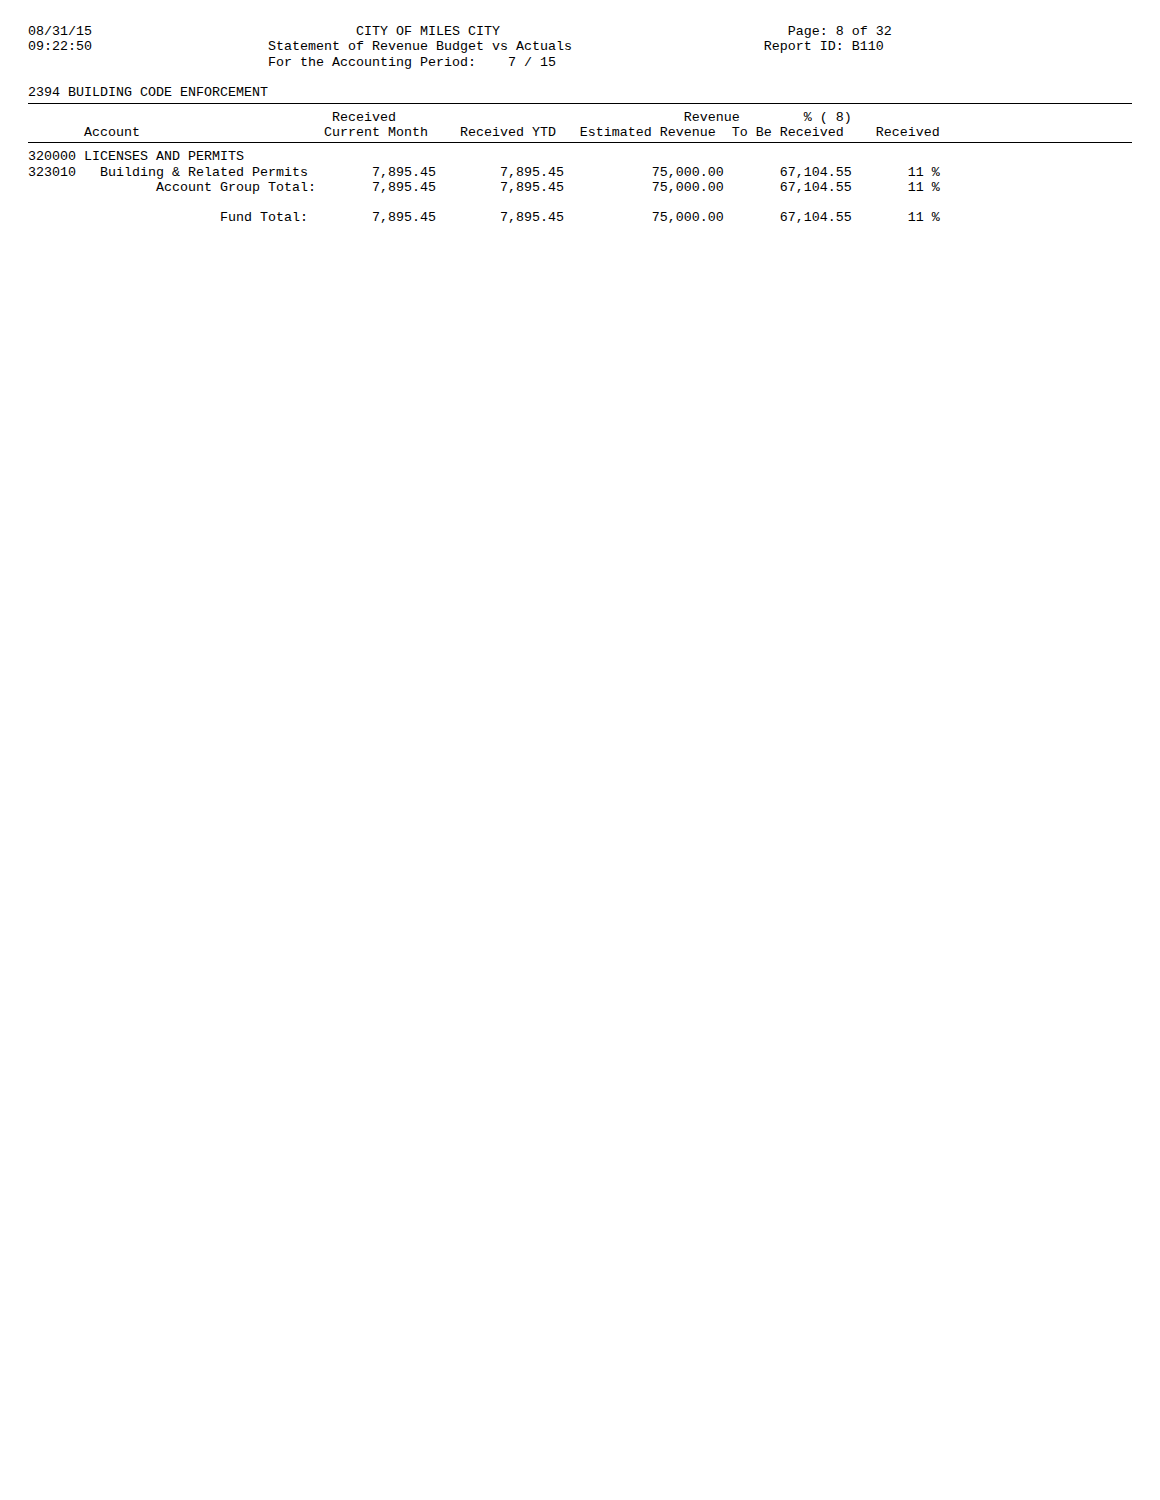08/31/15                                 CITY OF MILES CITY                                    Page: 8 of 32
09:22:50                      Statement of Revenue Budget vs Actuals                        Report ID: B110
                              For the Accounting Period:    7 / 15

2394 BUILDING CODE ENFORCEMENT
                                      Received                                    Revenue        % ( 8)
       Account                       Current Month    Received YTD   Estimated Revenue  To Be Received    Received
320000 LICENSES AND PERMITS
323010   Building & Related Permits        7,895.45        7,895.45           75,000.00       67,104.55       11 %
                Account Group Total:       7,895.45        7,895.45           75,000.00       67,104.55       11 %

                        Fund Total:        7,895.45        7,895.45           75,000.00       67,104.55       11 %